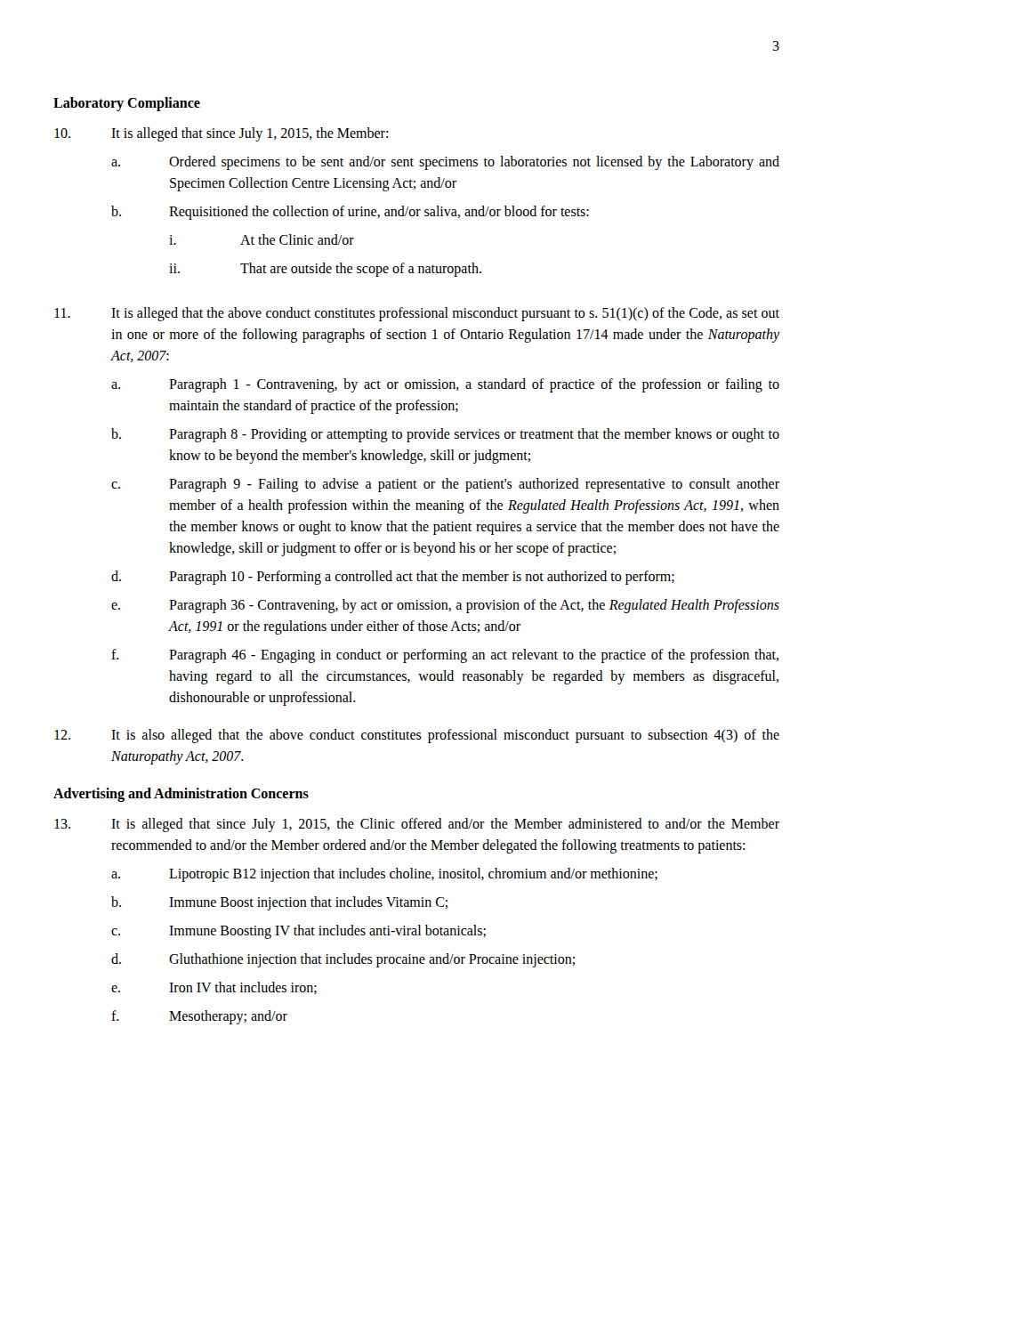3
Laboratory Compliance
10.
It is alleged that since July 1, 2015, the Member:
a.
Ordered specimens to be sent and/or sent specimens to laboratories not licensed by the Laboratory and Specimen Collection Centre Licensing Act; and/or
b.
Requisitioned the collection of urine, and/or saliva, and/or blood for tests:
i.
At the Clinic and/or
ii.
That are outside the scope of a naturopath.
11.
It is alleged that the above conduct constitutes professional misconduct pursuant to s. 51(1)(c) of the Code, as set out in one or more of the following paragraphs of section 1 of Ontario Regulation 17/14 made under the Naturopathy Act, 2007:
a.
Paragraph 1 - Contravening, by act or omission, a standard of practice of the profession or failing to maintain the standard of practice of the profession;
b.
Paragraph 8 - Providing or attempting to provide services or treatment that the member knows or ought to know to be beyond the member's knowledge, skill or judgment;
c.
Paragraph 9 - Failing to advise a patient or the patient's authorized representative to consult another member of a health profession within the meaning of the Regulated Health Professions Act, 1991, when the member knows or ought to know that the patient requires a service that the member does not have the knowledge, skill or judgment to offer or is beyond his or her scope of practice;
d.
Paragraph 10 - Performing a controlled act that the member is not authorized to perform;
e.
Paragraph 36 - Contravening, by act or omission, a provision of the Act, the Regulated Health Professions Act, 1991 or the regulations under either of those Acts; and/or
f.
Paragraph 46 - Engaging in conduct or performing an act relevant to the practice of the profession that, having regard to all the circumstances, would reasonably be regarded by members as disgraceful, dishonourable or unprofessional.
12.
It is also alleged that the above conduct constitutes professional misconduct pursuant to subsection 4(3) of the Naturopathy Act, 2007.
Advertising and Administration Concerns
13.
It is alleged that since July 1, 2015, the Clinic offered and/or the Member administered to and/or the Member recommended to and/or the Member ordered and/or the Member delegated the following treatments to patients:
a.
Lipotropic B12 injection that includes choline, inositol, chromium and/or methionine;
b.
Immune Boost injection that includes Vitamin C;
c.
Immune Boosting IV that includes anti-viral botanicals;
d.
Gluthathione injection that includes procaine and/or Procaine injection;
e.
Iron IV that includes iron;
f.
Mesotherapy; and/or